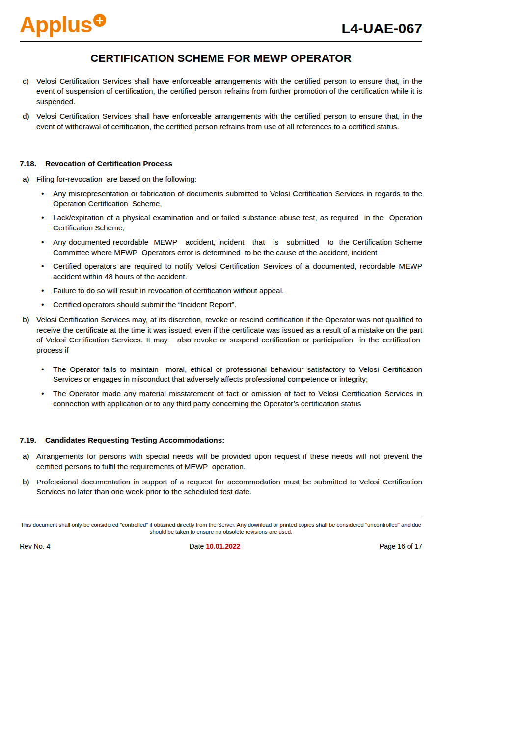Applus+
L4-UAE-067
CERTIFICATION SCHEME FOR MEWP OPERATOR
c) Velosi Certification Services shall have enforceable arrangements with the certified person to ensure that, in the event of suspension of certification, the certified person refrains from further promotion of the certification while it is suspended.
d) Velosi Certification Services shall have enforceable arrangements with the certified person to ensure that, in the event of withdrawal of certification, the certified person refrains from use of all references to a certified status.
7.18. Revocation of Certification Process
a) Filing for-revocation are based on the following:
Any misrepresentation or fabrication of documents submitted to Velosi Certification Services in regards to the Operation Certification Scheme,
Lack/expiration of a physical examination and or failed substance abuse test, as required in the Operation Certification Scheme,
Any documented recordable MEWP accident, incident that is submitted to the Certification Scheme Committee where MEWP Operators error is determined to be the cause of the accident, incident
Certified operators are required to notify Velosi Certification Services of a documented, recordable MEWP accident within 48 hours of the accident.
Failure to do so will result in revocation of certification without appeal.
Certified operators should submit the “Incident Report”.
b) Velosi Certification Services may, at its discretion, revoke or rescind certification if the Operator was not qualified to receive the certificate at the time it was issued; even if the certificate was issued as a result of a mistake on the part of Velosi Certification Services. It may also revoke or suspend certification or participation in the certification process if
The Operator fails to maintain moral, ethical or professional behaviour satisfactory to Velosi Certification Services or engages in misconduct that adversely affects professional competence or integrity;
The Operator made any material misstatement of fact or omission of fact to Velosi Certification Services in connection with application or to any third party concerning the Operator’s certification status
7.19. Candidates Requesting Testing Accommodations:
a) Arrangements for persons with special needs will be provided upon request if these needs will not prevent the certified persons to fulfil the requirements of MEWP operation.
b) Professional documentation in support of a request for accommodation must be submitted to Velosi Certification Services no later than one week-prior to the scheduled test date.
This document shall only be considered "controlled" if obtained directly from the Server. Any download or printed copies shall be considered "uncontrolled" and due should be taken to ensure no obsolete revisions are used.
Rev No. 4 Date 10.01.2022 Page 16 of 17